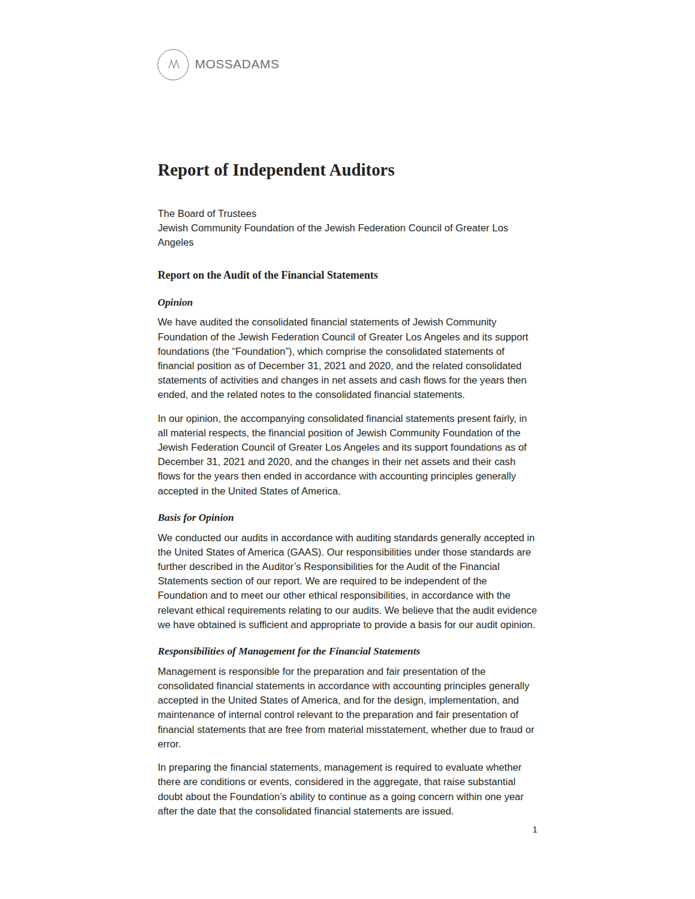/\/\
MOSSADAMS
Report of Independent Auditors
The Board of Trustees
Jewish Community Foundation of the Jewish Federation Council of Greater Los Angeles
Report on the Audit of the Financial Statements
Opinion
We have audited the consolidated financial statements of Jewish Community Foundation of the Jewish Federation Council of Greater Los Angeles and its support foundations (the “Foundation”), which comprise the consolidated statements of financial position as of December 31, 2021 and 2020, and the related consolidated statements of activities and changes in net assets and cash flows for the years then ended, and the related notes to the consolidated financial statements.
In our opinion, the accompanying consolidated financial statements present fairly, in all material respects, the financial position of Jewish Community Foundation of the Jewish Federation Council of Greater Los Angeles and its support foundations as of December 31, 2021 and 2020, and the changes in their net assets and their cash flows for the years then ended in accordance with accounting principles generally accepted in the United States of America.
Basis for Opinion
We conducted our audits in accordance with auditing standards generally accepted in the United States of America (GAAS). Our responsibilities under those standards are further described in the Auditor’s Responsibilities for the Audit of the Financial Statements section of our report. We are required to be independent of the Foundation and to meet our other ethical responsibilities, in accordance with the relevant ethical requirements relating to our audits. We believe that the audit evidence we have obtained is sufficient and appropriate to provide a basis for our audit opinion.
Responsibilities of Management for the Financial Statements
Management is responsible for the preparation and fair presentation of the consolidated financial statements in accordance with accounting principles generally accepted in the United States of America, and for the design, implementation, and maintenance of internal control relevant to the preparation and fair presentation of financial statements that are free from material misstatement, whether due to fraud or error.
In preparing the financial statements, management is required to evaluate whether there are conditions or events, considered in the aggregate, that raise substantial doubt about the Foundation’s ability to continue as a going concern within one year after the date that the consolidated financial statements are issued.
1